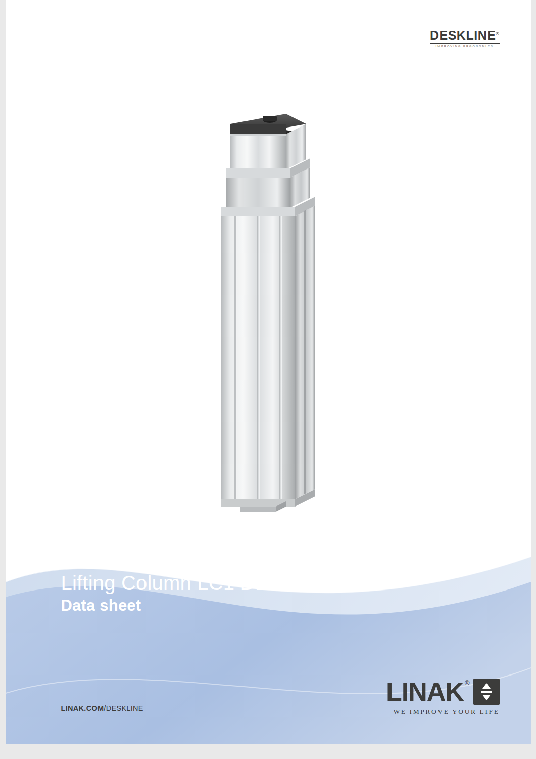DESKLINE®
IMPROVING ERGONOMICS
Lifting Column LC1 DESKLINE
Data sheet
LINAK.COM/DESKLINE
LINAK®
WE IMPROVE YOUR LIFE